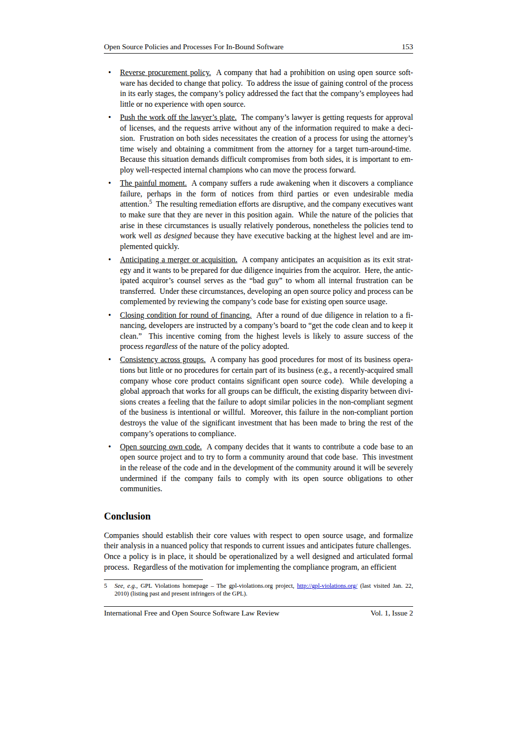Open Source Policies and Processes For In-Bound Software
153
Reverse procurement policy. A company that had a prohibition on using open source software has decided to change that policy. To address the issue of gaining control of the process in its early stages, the company’s policy addressed the fact that the company’s employees had little or no experience with open source.
Push the work off the lawyer’s plate. The company’s lawyer is getting requests for approval of licenses, and the requests arrive without any of the information required to make a decision. Frustration on both sides necessitates the creation of a process for using the attorney’s time wisely and obtaining a commitment from the attorney for a target turn-around-time. Because this situation demands difficult compromises from both sides, it is important to employ well-respected internal champions who can move the process forward.
The painful moment. A company suffers a rude awakening when it discovers a compliance failure, perhaps in the form of notices from third parties or even undesirable media attention.5 The resulting remediation efforts are disruptive, and the company executives want to make sure that they are never in this position again. While the nature of the policies that arise in these circumstances is usually relatively ponderous, nonetheless the policies tend to work well as designed because they have executive backing at the highest level and are implemented quickly.
Anticipating a merger or acquisition. A company anticipates an acquisition as its exit strategy and it wants to be prepared for due diligence inquiries from the acquiror. Here, the anticipated acquiror’s counsel serves as the “bad guy” to whom all internal frustration can be transferred. Under these circumstances, developing an open source policy and process can be complemented by reviewing the company’s code base for existing open source usage.
Closing condition for round of financing. After a round of due diligence in relation to a financing, developers are instructed by a company’s board to “get the code clean and to keep it clean.” This incentive coming from the highest levels is likely to assure success of the process regardless of the nature of the policy adopted.
Consistency across groups. A company has good procedures for most of its business operations but little or no procedures for certain part of its business (e.g., a recently-acquired small company whose core product contains significant open source code). While developing a global approach that works for all groups can be difficult, the existing disparity between divisions creates a feeling that the failure to adopt similar policies in the non-compliant segment of the business is intentional or willful. Moreover, this failure in the non-compliant portion destroys the value of the significant investment that has been made to bring the rest of the company’s operations to compliance.
Open sourcing own code. A company decides that it wants to contribute a code base to an open source project and to try to form a community around that code base. This investment in the release of the code and in the development of the community around it will be severely undermined if the company fails to comply with its open source obligations to other communities.
Conclusion
Companies should establish their core values with respect to open source usage, and formalize their analysis in a nuanced policy that responds to current issues and anticipates future challenges. Once a policy is in place, it should be operationalized by a well designed and articulated formal process. Regardless of the motivation for implementing the compliance program, an efficient
5
See, e.g., GPL Violations homepage – The gpl-violations.org project, http://gpl-violations.org/ (last visited Jan. 22, 2010) (listing past and present infringers of the GPL).
International Free and Open Source Software Law Review
Vol. 1, Issue 2